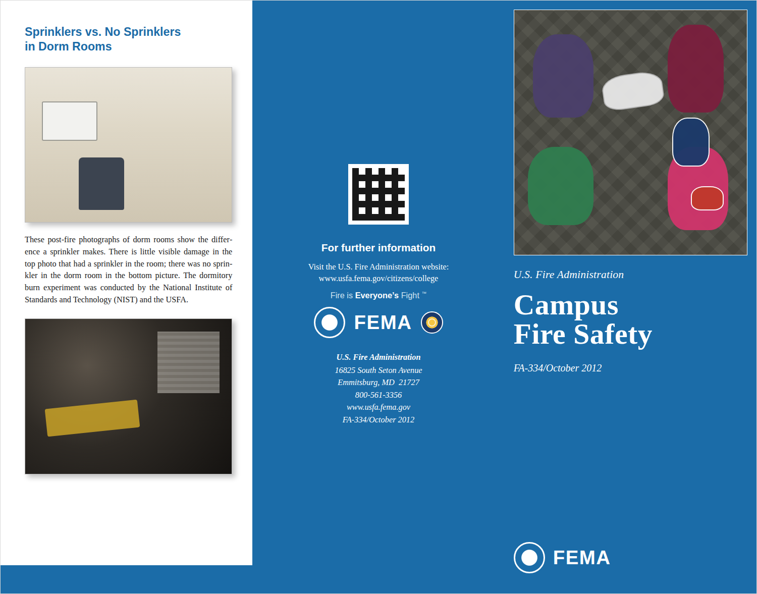Sprinklers vs. No Sprinklers
in Dorm Rooms
These post-fire photographs of dorm rooms show the difference a sprinkler makes. There is little visible damage in the top photo that had a sprinkler in the room; there was no sprinkler in the dorm room in the bottom picture. The dormitory burn experiment was conducted by the National Institute of Standards and Technology (NIST) and the USFA.
For further information
Visit the U.S. Fire Administration website:
www.usfa.fema.gov/citizens/college
Fire is Everyone’s Fight ™
FEMA
U.S. Fire Administration 16825 South Seton Avenue
Emmitsburg, MD 21727
800-561-3356
www.usfa.fema.gov
FA-334/October 2012
U.S. Fire Administration
Campus
Fire Safety
FA-334/October 2012
FEMA